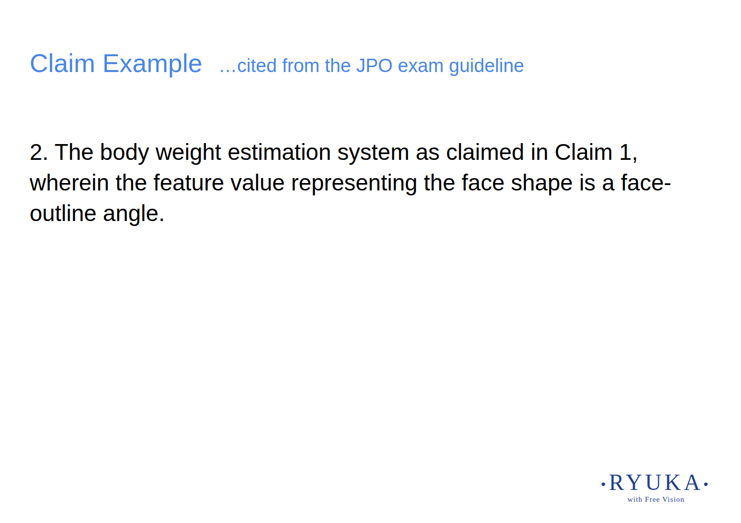Claim Example …cited from the JPO exam guideline
2. The body weight estimation system as claimed in Claim 1, wherein the feature value representing the face shape is a face-outline angle.
•RYUKA•
with Free Vision